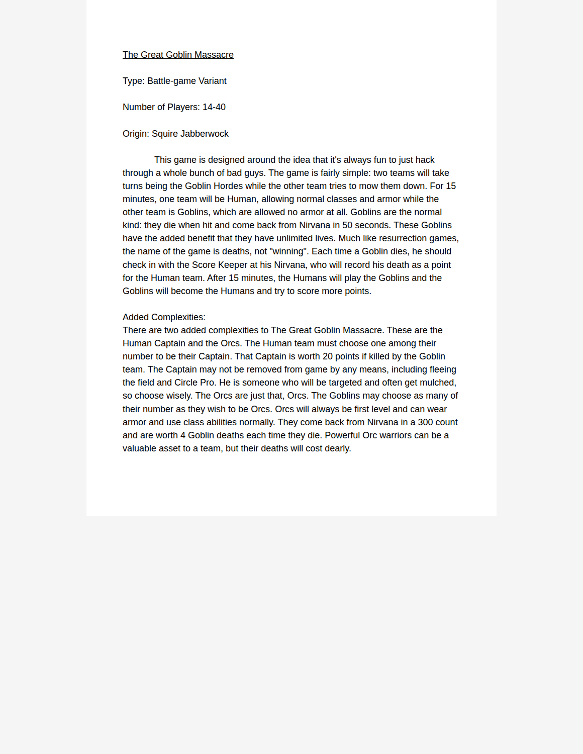The Great Goblin Massacre
Type: Battle-game Variant
Number of Players: 14-40
Origin: Squire Jabberwock
This game is designed around the idea that it's always fun to just hack through a whole bunch of bad guys. The game is fairly simple: two teams will take turns being the Goblin Hordes while the other team tries to mow them down. For 15 minutes, one team will be Human, allowing normal classes and armor while the other team is Goblins, which are allowed no armor at all. Goblins are the normal kind: they die when hit and come back from Nirvana in 50 seconds. These Goblins have the added benefit that they have unlimited lives. Much like resurrection games, the name of the game is deaths, not "winning". Each time a Goblin dies, he should check in with the Score Keeper at his Nirvana, who will record his death as a point for the Human team. After 15 minutes, the Humans will play the Goblins and the Goblins will become the Humans and try to score more points.
Added Complexities:
There are two added complexities to The Great Goblin Massacre. These are the Human Captain and the Orcs. The Human team must choose one among their number to be their Captain. That Captain is worth 20 points if killed by the Goblin team. The Captain may not be removed from game by any means, including fleeing the field and Circle Pro. He is someone who will be targeted and often get mulched, so choose wisely. The Orcs are just that, Orcs. The Goblins may choose as many of their number as they wish to be Orcs. Orcs will always be first level and can wear armor and use class abilities normally. They come back from Nirvana in a 300 count and are worth 4 Goblin deaths each time they die. Powerful Orc warriors can be a valuable asset to a team, but their deaths will cost dearly.